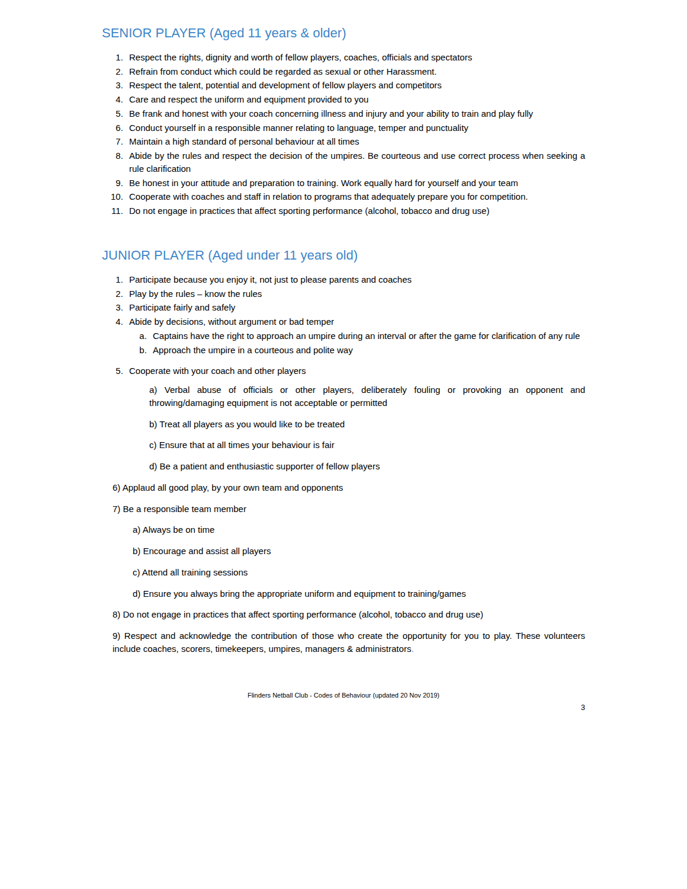SENIOR PLAYER (Aged 11 years & older)
Respect the rights, dignity and worth of fellow players, coaches, officials and spectators
Refrain from conduct which could be regarded as sexual or other Harassment.
Respect the talent, potential and development of fellow players and competitors
Care and respect the uniform and equipment provided to you
Be frank and honest with your coach concerning illness and injury and your ability to train and play fully
Conduct yourself in a responsible manner relating to language, temper and punctuality
Maintain a high standard of personal behaviour at all times
Abide by the rules and respect the decision of the umpires. Be courteous and use correct process when seeking a rule clarification
Be honest in your attitude and preparation to training. Work equally hard for yourself and your team
Cooperate with coaches and staff in relation to programs that adequately prepare you for competition.
Do not engage in practices that affect sporting performance (alcohol, tobacco and drug use)
JUNIOR PLAYER (Aged under 11 years old)
Participate because you enjoy it, not just to please parents and coaches
Play by the rules – know the rules
Participate fairly and safely
Abide by decisions, without argument or bad temper
Captains have the right to approach an umpire during an interval or after the game for clarification of any rule
Approach the umpire in a courteous and polite way
Cooperate with your coach and other players
a) Verbal abuse of officials or other players, deliberately fouling or provoking an opponent and throwing/damaging equipment is not acceptable or permitted
b) Treat all players as you would like to be treated
c) Ensure that at all times your behaviour is fair
d) Be a patient and enthusiastic supporter of fellow players
6) Applaud all good play, by your own team and opponents
7) Be a responsible team member
a) Always be on time
b) Encourage and assist all players
c) Attend all training sessions
d) Ensure you always bring the appropriate uniform and equipment to training/games
8) Do not engage in practices that affect sporting performance (alcohol, tobacco and drug use)
9) Respect and acknowledge the contribution of those who create the opportunity for you to play. These volunteers include coaches, scorers, timekeepers, umpires, managers & administrators.
Flinders Netball Club - Codes of Behaviour (updated 20 Nov 2019)
3